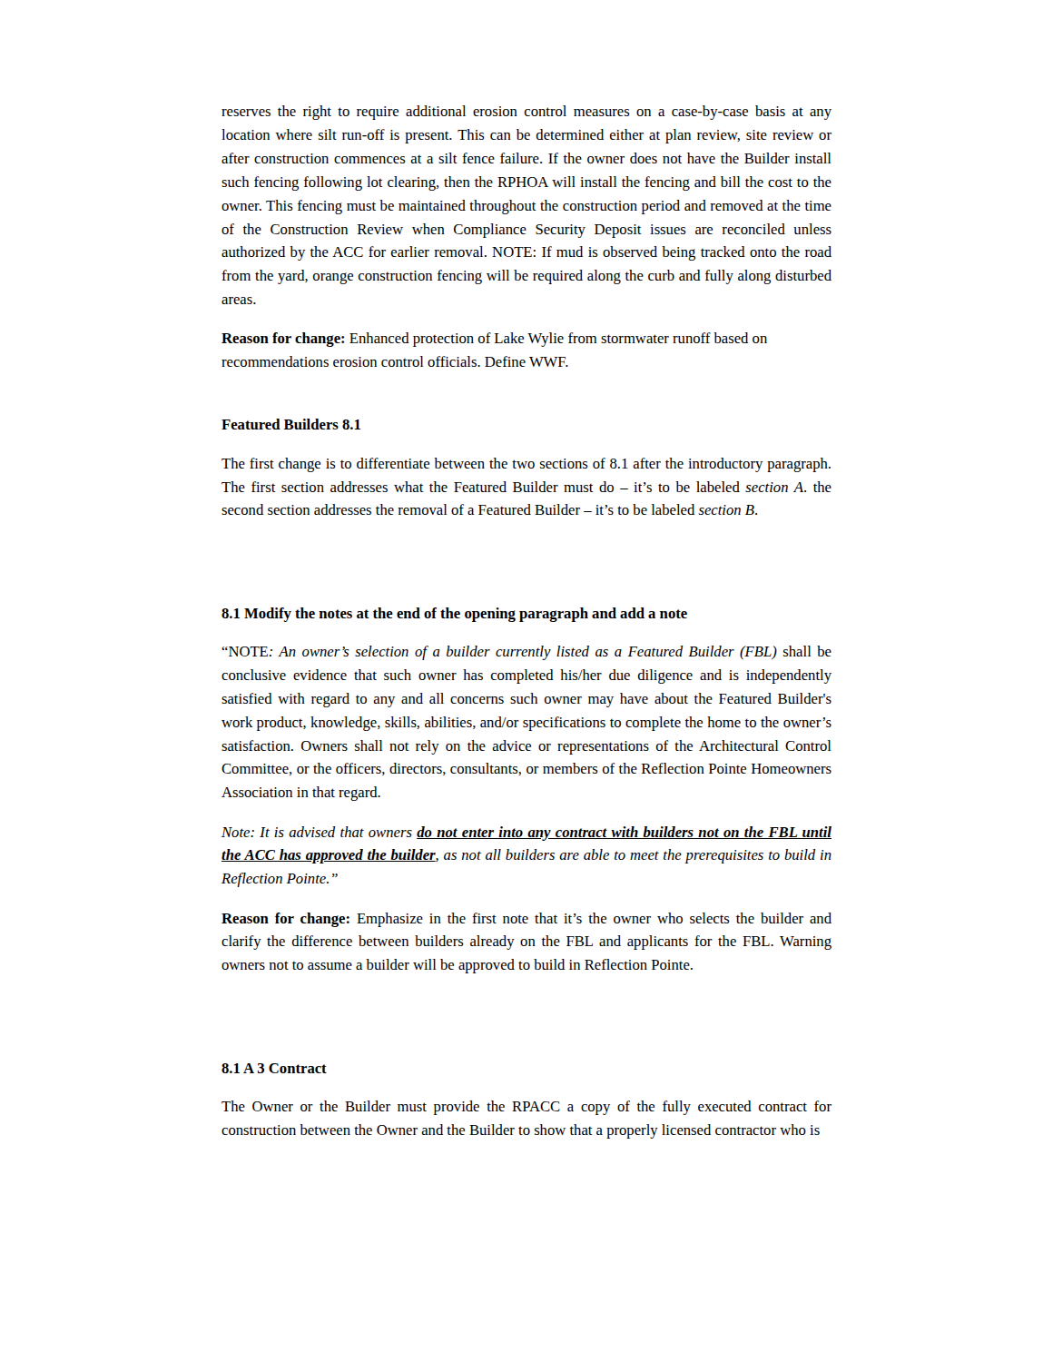reserves the right to require additional erosion control measures on a case-by-case basis at any location where silt run-off is present. This can be determined either at plan review, site review or after construction commences at a silt fence failure. If the owner does not have the Builder install such fencing following lot clearing, then the RPHOA will install the fencing and bill the cost to the owner. This fencing must be maintained throughout the construction period and removed at the time of the Construction Review when Compliance Security Deposit issues are reconciled unless authorized by the ACC for earlier removal. NOTE: If mud is observed being tracked onto the road from the yard, orange construction fencing will be required along the curb and fully along disturbed areas.
Reason for change: Enhanced protection of Lake Wylie from stormwater runoff based on recommendations erosion control officials. Define WWF.
Featured Builders 8.1
The first change is to differentiate between the two sections of 8.1 after the introductory paragraph. The first section addresses what the Featured Builder must do – it’s to be labeled section A. the second section addresses the removal of a Featured Builder – it’s to be labeled section B.
8.1 Modify the notes at the end of the opening paragraph and add a note
“NOTE: An owner’s selection of a builder currently listed as a Featured Builder (FBL) shall be conclusive evidence that such owner has completed his/her due diligence and is independently satisfied with regard to any and all concerns such owner may have about the Featured Builder's work product, knowledge, skills, abilities, and/or specifications to complete the home to the owner’s satisfaction. Owners shall not rely on the advice or representations of the Architectural Control Committee, or the officers, directors, consultants, or members of the Reflection Pointe Homeowners Association in that regard.
Note: It is advised that owners do not enter into any contract with builders not on the FBL until the ACC has approved the builder, as not all builders are able to meet the prerequisites to build in Reflection Pointe.”
Reason for change: Emphasize in the first note that it’s the owner who selects the builder and clarify the difference between builders already on the FBL and applicants for the FBL. Warning owners not to assume a builder will be approved to build in Reflection Pointe.
8.1 A 3 Contract
The Owner or the Builder must provide the RPACC a copy of the fully executed contract for construction between the Owner and the Builder to show that a properly licensed contractor who is